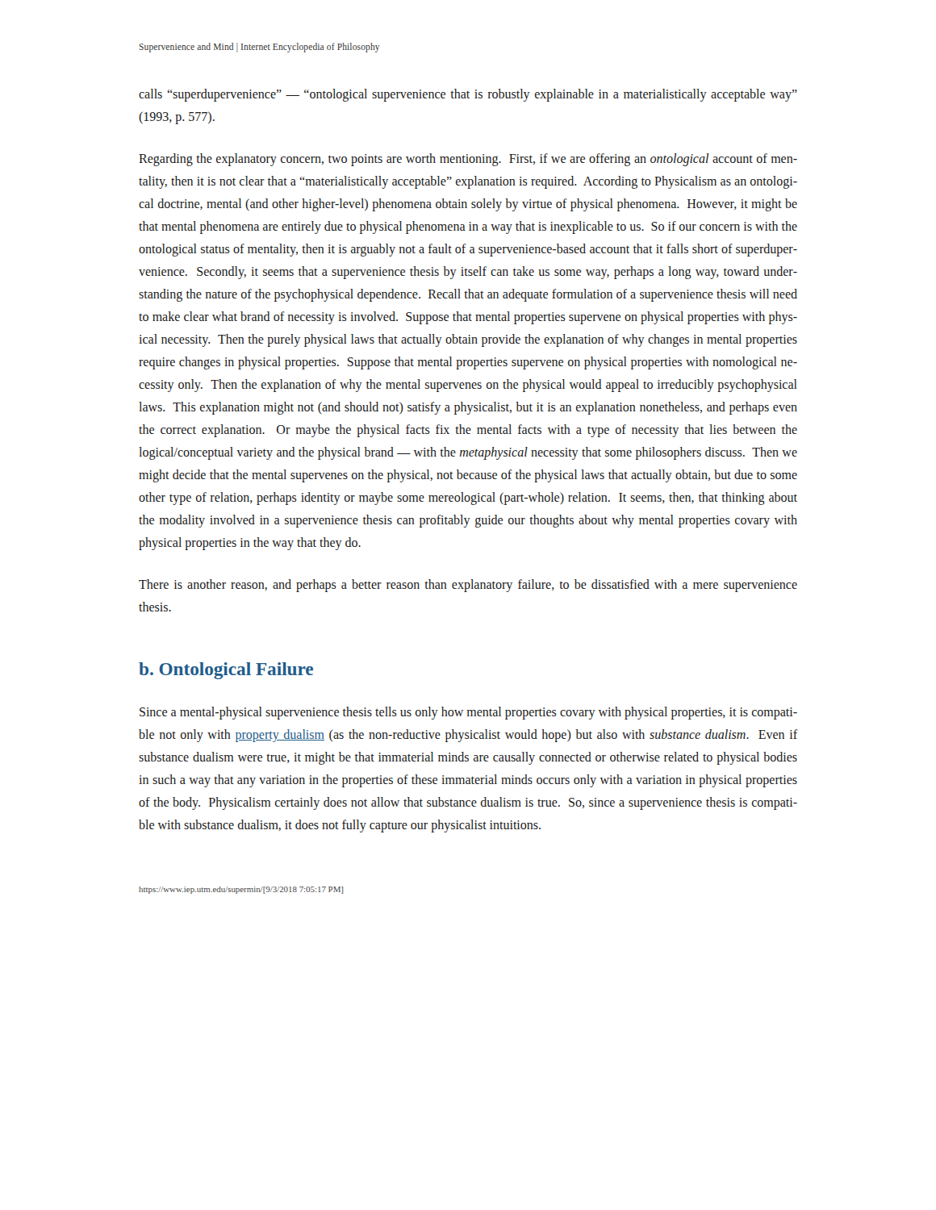Supervenience and Mind | Internet Encyclopedia of Philosophy
calls “superdupervenience” — “ontological supervenience that is robustly explainable in a materialistically acceptable way” (1993, p. 577).
Regarding the explanatory concern, two points are worth mentioning. First, if we are offering an ontological account of mentality, then it is not clear that a “materialistically acceptable” explanation is required. According to Physicalism as an ontological doctrine, mental (and other higher-level) phenomena obtain solely by virtue of physical phenomena. However, it might be that mental phenomena are entirely due to physical phenomena in a way that is inexplicable to us. So if our concern is with the ontological status of mentality, then it is arguably not a fault of a supervenience-based account that it falls short of superdupervenience. Secondly, it seems that a supervenience thesis by itself can take us some way, perhaps a long way, toward understanding the nature of the psychophysical dependence. Recall that an adequate formulation of a supervenience thesis will need to make clear what brand of necessity is involved. Suppose that mental properties supervene on physical properties with physical necessity. Then the purely physical laws that actually obtain provide the explanation of why changes in mental properties require changes in physical properties. Suppose that mental properties supervene on physical properties with nomological necessity only. Then the explanation of why the mental supervenes on the physical would appeal to irreducibly psychophysical laws. This explanation might not (and should not) satisfy a physicalist, but it is an explanation nonetheless, and perhaps even the correct explanation. Or maybe the physical facts fix the mental facts with a type of necessity that lies between the logical/conceptual variety and the physical brand — with the metaphysical necessity that some philosophers discuss. Then we might decide that the mental supervenes on the physical, not because of the physical laws that actually obtain, but due to some other type of relation, perhaps identity or maybe some mereological (part-whole) relation. It seems, then, that thinking about the modality involved in a supervenience thesis can profitably guide our thoughts about why mental properties covary with physical properties in the way that they do.
There is another reason, and perhaps a better reason than explanatory failure, to be dissatisfied with a mere supervenience thesis.
b. Ontological Failure
Since a mental-physical supervenience thesis tells us only how mental properties covary with physical properties, it is compatible not only with property dualism (as the non-reductive physicalist would hope) but also with substance dualism. Even if substance dualism were true, it might be that immaterial minds are causally connected or otherwise related to physical bodies in such a way that any variation in the properties of these immaterial minds occurs only with a variation in physical properties of the body. Physicalism certainly does not allow that substance dualism is true. So, since a supervenience thesis is compatible with substance dualism, it does not fully capture our physicalist intuitions.
https://www.iep.utm.edu/supermin/[9/3/2018 7:05:17 PM]